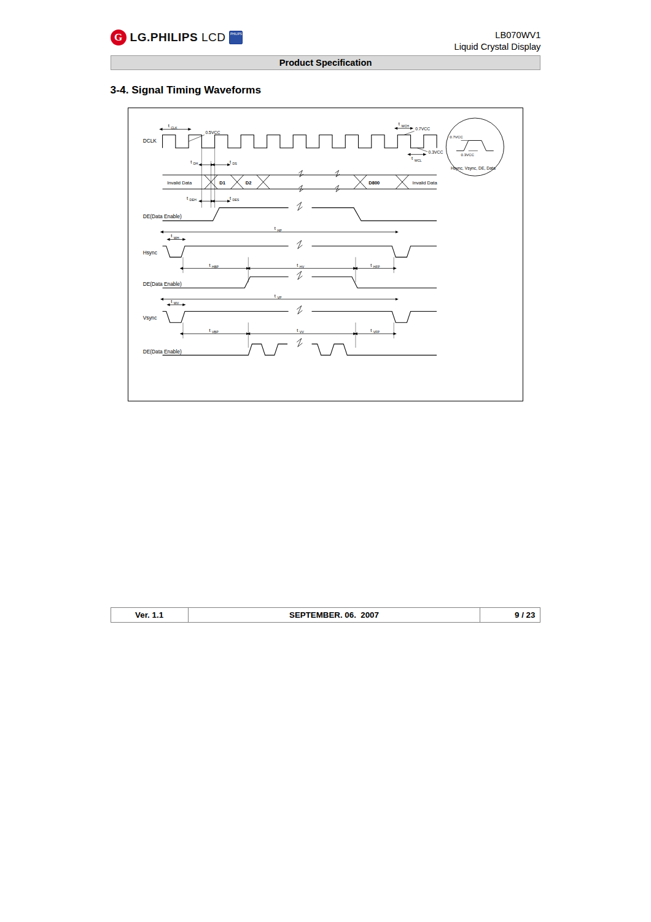G
LG.PHILIPS LCD
PHILIPS
LB070WV1
Liquid Crystal Display
Product Specification
3-4. Signal Timing Waveforms
DCLK t CLK 0.5VCC t WCH 0.7VCC t WCL 0.3VCC 0.7VCC 0.3VCC Hsync, Vsync, DE, Data Invalid Data D1 D2 D800 Invalid Data t DH t DS DE(Data Enable) t DEH t DES Hsync t HP t WH t HBP t HV t HFP DE(Data Enable) Vsync t VP t WV t VBP t VV t VFP DE(Data Enable)
| Ver. 1.1 | SEPTEMBER. 06. 2007 | 9 / 23 |